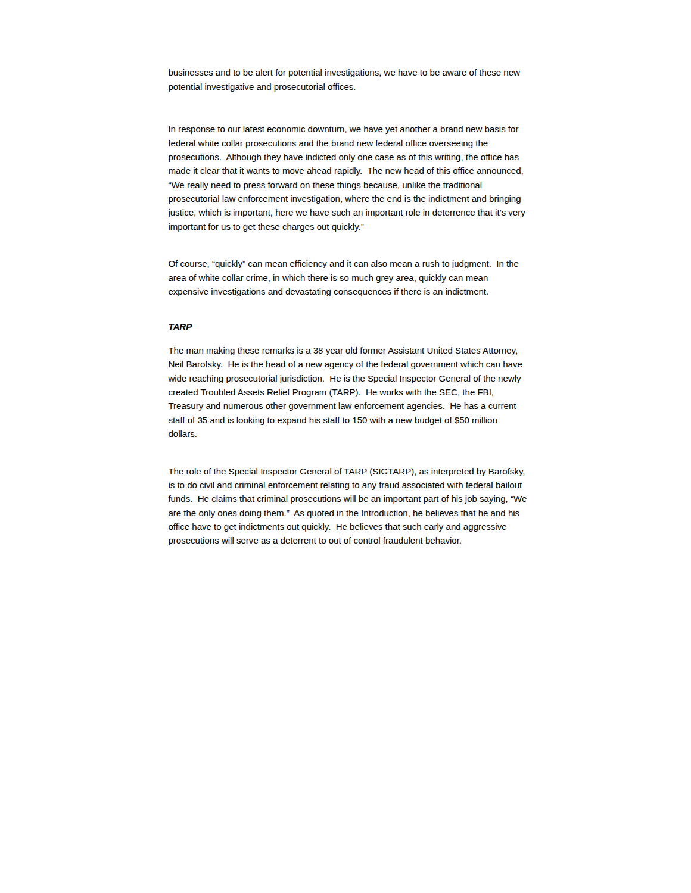businesses and to be alert for potential investigations, we have to be aware of these new potential investigative and prosecutorial offices.
In response to our latest economic downturn, we have yet another a brand new basis for federal white collar prosecutions and the brand new federal office overseeing the prosecutions. Although they have indicted only one case as of this writing, the office has made it clear that it wants to move ahead rapidly. The new head of this office announced, “We really need to press forward on these things because, unlike the traditional prosecutorial law enforcement investigation, where the end is the indictment and bringing justice, which is important, here we have such an important role in deterrence that it’s very important for us to get these charges out quickly.”
Of course, “quickly” can mean efficiency and it can also mean a rush to judgment. In the area of white collar crime, in which there is so much grey area, quickly can mean expensive investigations and devastating consequences if there is an indictment.
TARP
The man making these remarks is a 38 year old former Assistant United States Attorney, Neil Barofsky. He is the head of a new agency of the federal government which can have wide reaching prosecutorial jurisdiction. He is the Special Inspector General of the newly created Troubled Assets Relief Program (TARP). He works with the SEC, the FBI, Treasury and numerous other government law enforcement agencies. He has a current staff of 35 and is looking to expand his staff to 150 with a new budget of $50 million dollars.
The role of the Special Inspector General of TARP (SIGTARP), as interpreted by Barofsky, is to do civil and criminal enforcement relating to any fraud associated with federal bailout funds. He claims that criminal prosecutions will be an important part of his job saying, “We are the only ones doing them.” As quoted in the Introduction, he believes that he and his office have to get indictments out quickly. He believes that such early and aggressive prosecutions will serve as a deterrent to out of control fraudulent behavior.